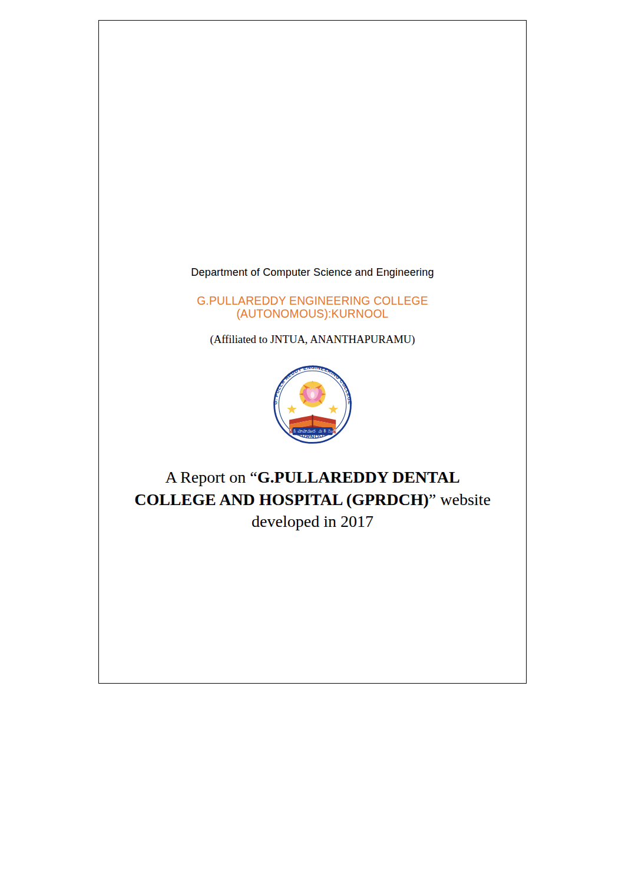Department of Computer Science and Engineering
G.PULLAREDDY ENGINEERING COLLEGE (AUTONOMOUS):KURNOOL
(Affiliated to JNTUA, ANANTHAPURAMU)
G. PULLA REDDY ENGINEERING COLLEGE KURNOOL విద్యాయామృత మశ్నుతే
A Report on “G.PULLAREDDY DENTAL COLLEGE AND HOSPITAL (GPRDCH)” website developed in 2017